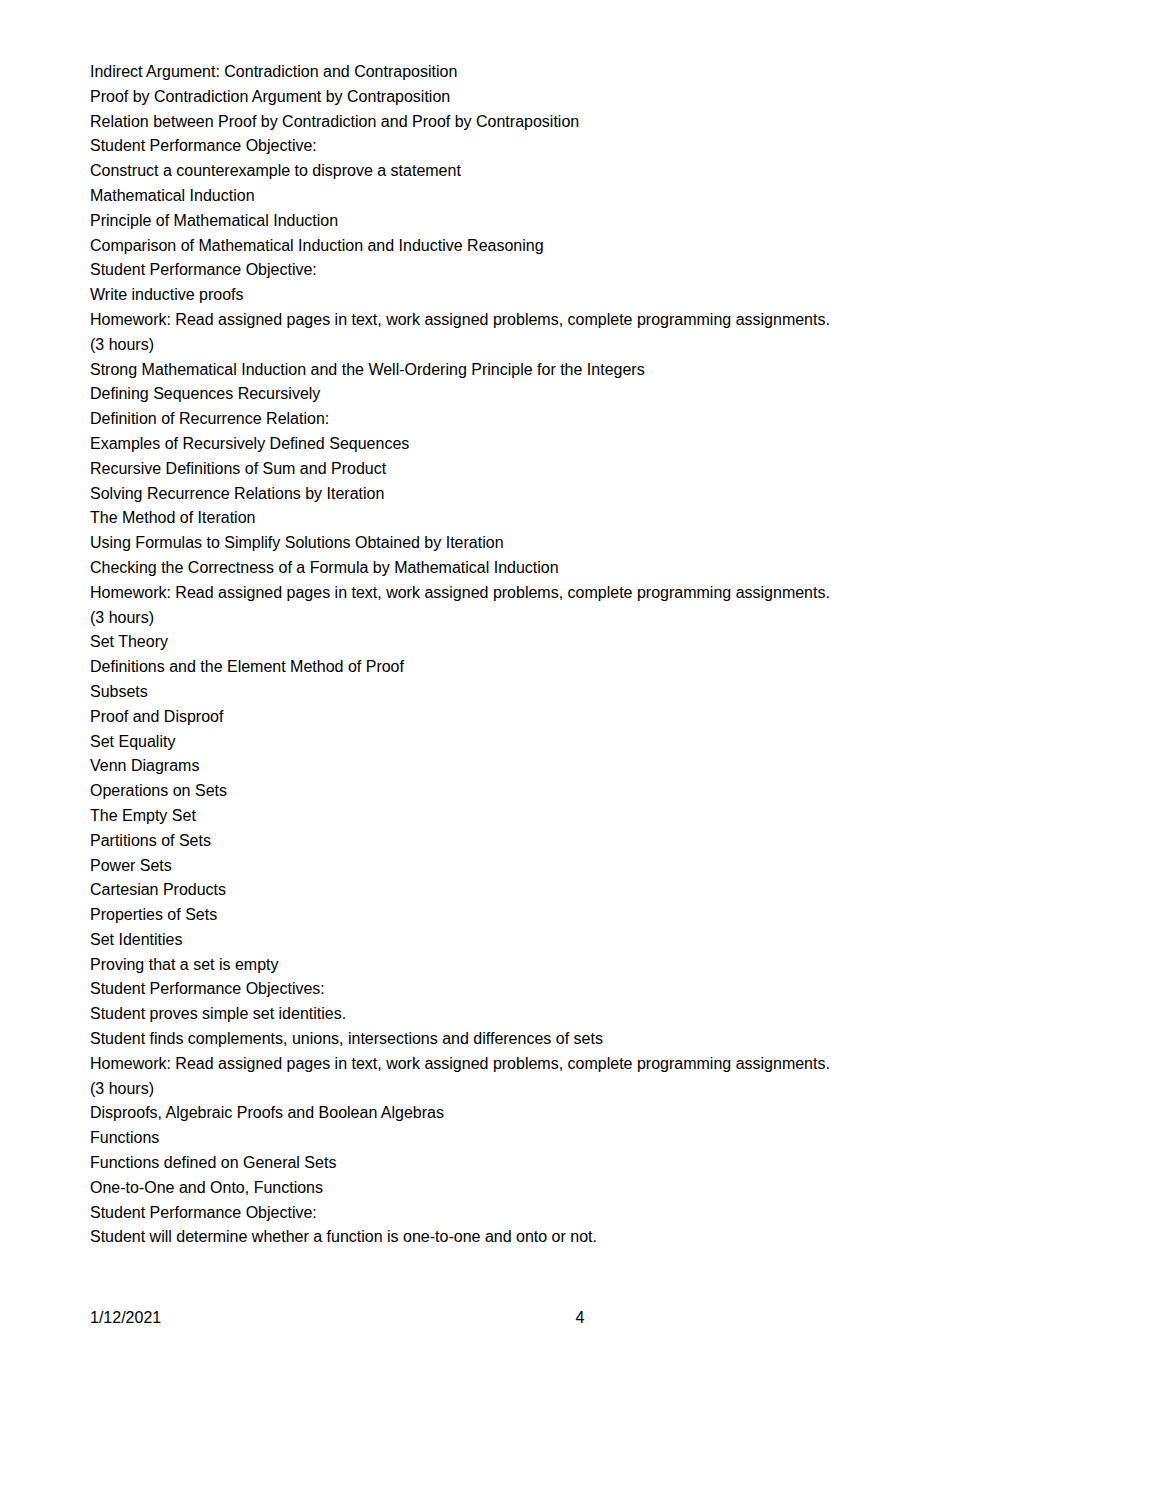Indirect Argument: Contradiction and Contraposition
Proof by Contradiction Argument by Contraposition
Relation between Proof by Contradiction and Proof by Contraposition
Student Performance Objective:
Construct a counterexample to disprove a statement
Mathematical Induction
Principle of Mathematical Induction
Comparison of Mathematical Induction and Inductive Reasoning
Student Performance Objective:
Write inductive proofs
Homework: Read assigned pages in text, work assigned problems, complete programming assignments.
(3 hours)
Strong Mathematical Induction and the Well-Ordering Principle for the Integers
Defining Sequences Recursively
Definition of Recurrence Relation:
Examples of Recursively Defined Sequences
Recursive Definitions of Sum and Product
Solving Recurrence Relations by Iteration
The Method of Iteration
Using Formulas to Simplify Solutions Obtained by Iteration
Checking the Correctness of a Formula by Mathematical Induction
Homework: Read assigned pages in text, work assigned problems, complete programming assignments.
(3 hours)
Set Theory
Definitions and the Element Method of Proof
Subsets
Proof and Disproof
Set Equality
Venn Diagrams
Operations on Sets
The Empty Set
Partitions of Sets
Power Sets
Cartesian Products
Properties of Sets
Set Identities
Proving that a set is empty
Student Performance Objectives:
Student proves simple set identities.
Student finds complements, unions, intersections and differences of sets
Homework: Read assigned pages in text, work assigned problems, complete programming assignments.
(3 hours)
Disproofs, Algebraic Proofs and Boolean Algebras
Functions
Functions defined on General Sets
One-to-One and Onto, Functions
Student Performance Objective:
Student will determine whether a function is one-to-one and onto or not.
1/12/2021 4